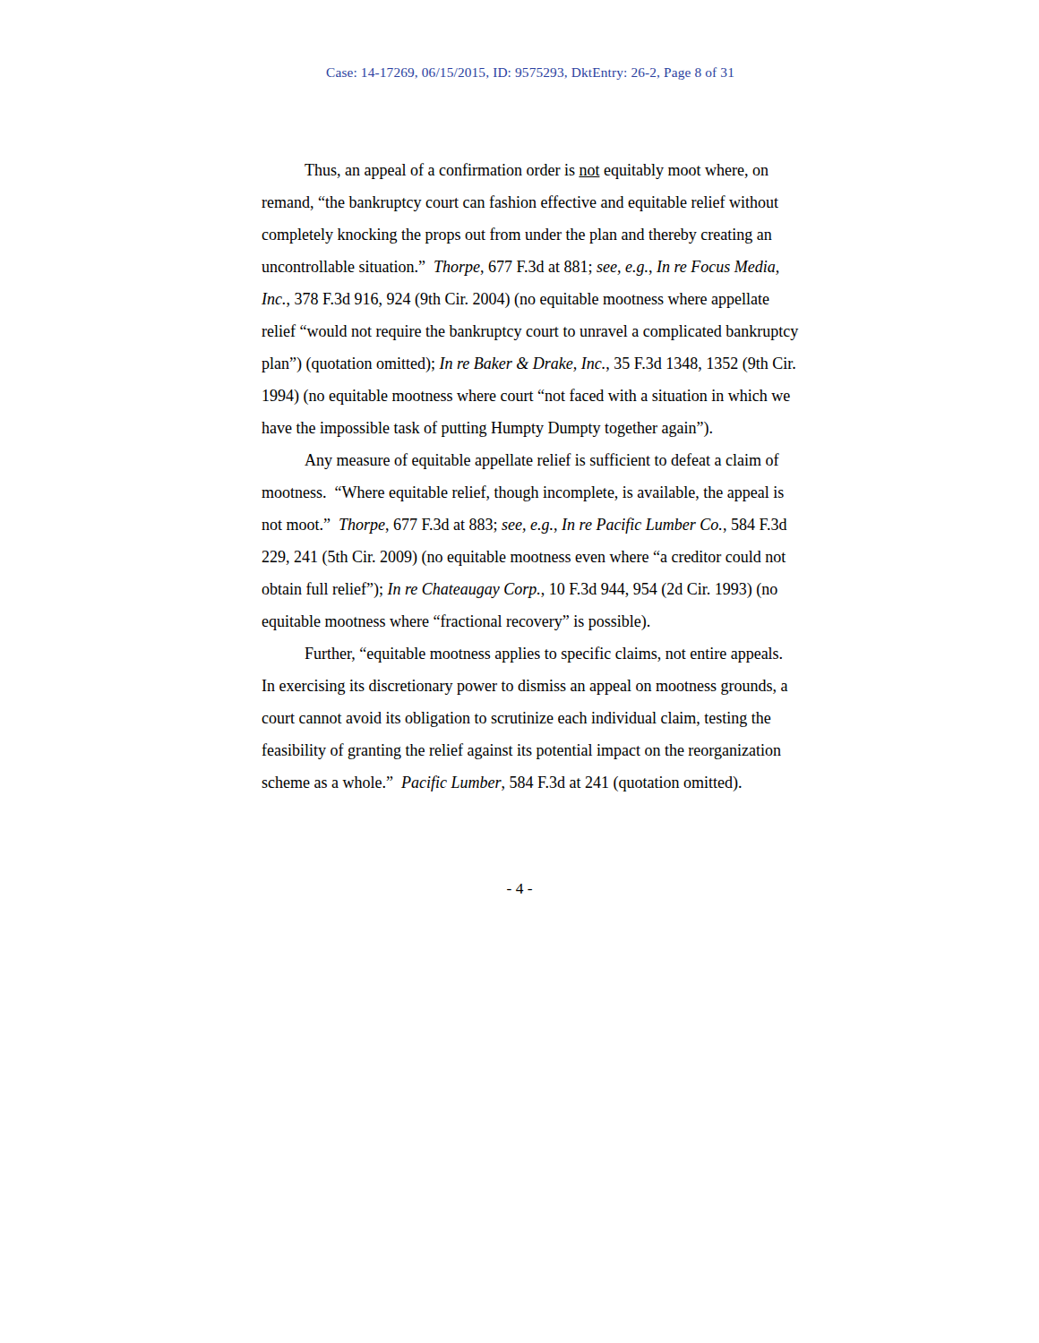Case: 14-17269, 06/15/2015, ID: 9575293, DktEntry: 26-2, Page 8 of 31
Thus, an appeal of a confirmation order is not equitably moot where, on remand, “the bankruptcy court can fashion effective and equitable relief without completely knocking the props out from under the plan and thereby creating an uncontrollable situation.” Thorpe, 677 F.3d at 881; see, e.g., In re Focus Media, Inc., 378 F.3d 916, 924 (9th Cir. 2004) (no equitable mootness where appellate relief “would not require the bankruptcy court to unravel a complicated bankruptcy plan”) (quotation omitted); In re Baker & Drake, Inc., 35 F.3d 1348, 1352 (9th Cir. 1994) (no equitable mootness where court “not faced with a situation in which we have the impossible task of putting Humpty Dumpty together again”).
Any measure of equitable appellate relief is sufficient to defeat a claim of mootness. “Where equitable relief, though incomplete, is available, the appeal is not moot.” Thorpe, 677 F.3d at 883; see, e.g., In re Pacific Lumber Co., 584 F.3d 229, 241 (5th Cir. 2009) (no equitable mootness even where “a creditor could not obtain full relief”); In re Chateaugay Corp., 10 F.3d 944, 954 (2d Cir. 1993) (no equitable mootness where “fractional recovery” is possible).
Further, “equitable mootness applies to specific claims, not entire appeals. In exercising its discretionary power to dismiss an appeal on mootness grounds, a court cannot avoid its obligation to scrutinize each individual claim, testing the feasibility of granting the relief against its potential impact on the reorganization scheme as a whole.” Pacific Lumber, 584 F.3d at 241 (quotation omitted).
- 4 -